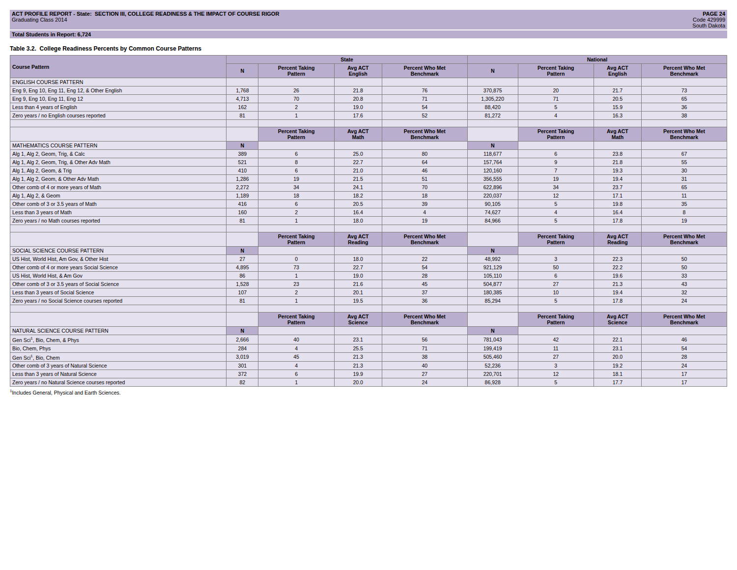ACT PROFILE REPORT - State: SECTION III, COLLEGE READINESS & THE IMPACT OF COURSE RIGOR PAGE 24
Graduating Class 2014 Code 429999
South Dakota
Total Students in Report: 6,724
Table 3.2. College Readiness Percents by Common Course Patterns
| Course Pattern | State | National |
| --- | --- | --- |
| N | Percent Taking Pattern | Avg ACT English | Percent Who Met Benchmark | N | Percent Taking Pattern | Avg ACT English | Percent Who Met Benchmark |
| ENGLISH COURSE PATTERN | | | | | | | | |
| Eng 9, Eng 10, Eng 11, Eng 12, & Other English | 1,768 | 26 | 21.8 | 76 | 370,875 | 20 | 21.7 | 73 |
| Eng 9, Eng 10, Eng 11, Eng 12 | 4,713 | 70 | 20.8 | 71 | 1,305,220 | 71 | 20.5 | 65 |
| Less than 4 years of English | 162 | 2 | 19.0 | 54 | 88,420 | 5 | 15.9 | 36 |
| Zero years / no English courses reported | 81 | 1 | 17.6 | 52 | 81,272 | 4 | 16.3 | 38 |
| | | Percent Taking Pattern | Avg ACT Math | Percent Who Met Benchmark | | Percent Taking Pattern | Avg ACT Math | Percent Who Met Benchmark |
| MATHEMATICS COURSE PATTERN | N | | | | N | | | |
| Alg 1, Alg 2, Geom, Trig, & Calc | 389 | 6 | 25.0 | 80 | 118,677 | 6 | 23.8 | 67 |
| Alg 1, Alg 2, Geom, Trig, & Other Adv Math | 521 | 8 | 22.7 | 64 | 157,764 | 9 | 21.8 | 55 |
| Alg 1, Alg 2, Geom, & Trig | 410 | 6 | 21.0 | 46 | 120,160 | 7 | 19.3 | 30 |
| Alg 1, Alg 2, Geom, & Other Adv Math | 1,286 | 19 | 21.5 | 51 | 356,555 | 19 | 19.4 | 31 |
| Other comb of 4 or more years of Math | 2,272 | 34 | 24.1 | 70 | 622,896 | 34 | 23.7 | 65 |
| Alg 1, Alg 2, & Geom | 1,189 | 18 | 18.2 | 18 | 220,037 | 12 | 17.1 | 11 |
| Other comb of 3 or 3.5 years of Math | 416 | 6 | 20.5 | 39 | 90,105 | 5 | 19.8 | 35 |
| Less than 3 years of Math | 160 | 2 | 16.4 | 4 | 74,627 | 4 | 16.4 | 8 |
| Zero years / no Math courses reported | 81 | 1 | 18.0 | 19 | 84,966 | 5 | 17.8 | 19 |
| | | Percent Taking Pattern | Avg ACT Reading | Percent Who Met Benchmark | | Percent Taking Pattern | Avg ACT Reading | Percent Who Met Benchmark |
| SOCIAL SCIENCE COURSE PATTERN | N | | | | N | | | |
| US Hist, World Hist, Am Gov, & Other Hist | 27 | 0 | 18.0 | 22 | 48,992 | 3 | 22.3 | 50 |
| Other comb of 4 or more years Social Science | 4,895 | 73 | 22.7 | 54 | 921,129 | 50 | 22.2 | 50 |
| US Hist, World Hist, & Am Gov | 86 | 1 | 19.0 | 28 | 105,110 | 6 | 19.6 | 33 |
| Other comb of 3 or 3.5 years of Social Science | 1,528 | 23 | 21.6 | 45 | 504,877 | 27 | 21.3 | 43 |
| Less than 3 years of Social Science | 107 | 2 | 20.1 | 37 | 180,385 | 10 | 19.4 | 32 |
| Zero years / no Social Science courses reported | 81 | 1 | 19.5 | 36 | 85,294 | 5 | 17.8 | 24 |
| | | Percent Taking Pattern | Avg ACT Science | Percent Who Met Benchmark | | Percent Taking Pattern | Avg ACT Science | Percent Who Met Benchmark |
| NATURAL SCIENCE COURSE PATTERN | N | | | | N | | | |
| Gen Sci 1 , Bio, Chem, & Phys | 2,666 | 40 | 23.1 | 56 | 781,043 | 42 | 22.1 | 46 |
| Bio, Chem, Phys | 284 | 4 | 25.5 | 71 | 199,419 | 11 | 23.1 | 54 |
| Gen Sci 1 , Bio, Chem | 3,019 | 45 | 21.3 | 38 | 505,460 | 27 | 20.0 | 28 |
| Other comb of 3 years of Natural Science | 301 | 4 | 21.3 | 40 | 52,236 | 3 | 19.2 | 24 |
| Less than 3 years of Natural Science | 372 | 6 | 19.9 | 27 | 220,701 | 12 | 18.1 | 17 |
| Zero years / no Natural Science courses reported | 82 | 1 | 20.0 | 24 | 86,928 | 5 | 17.7 | 17 |
1Includes General, Physical and Earth Sciences.